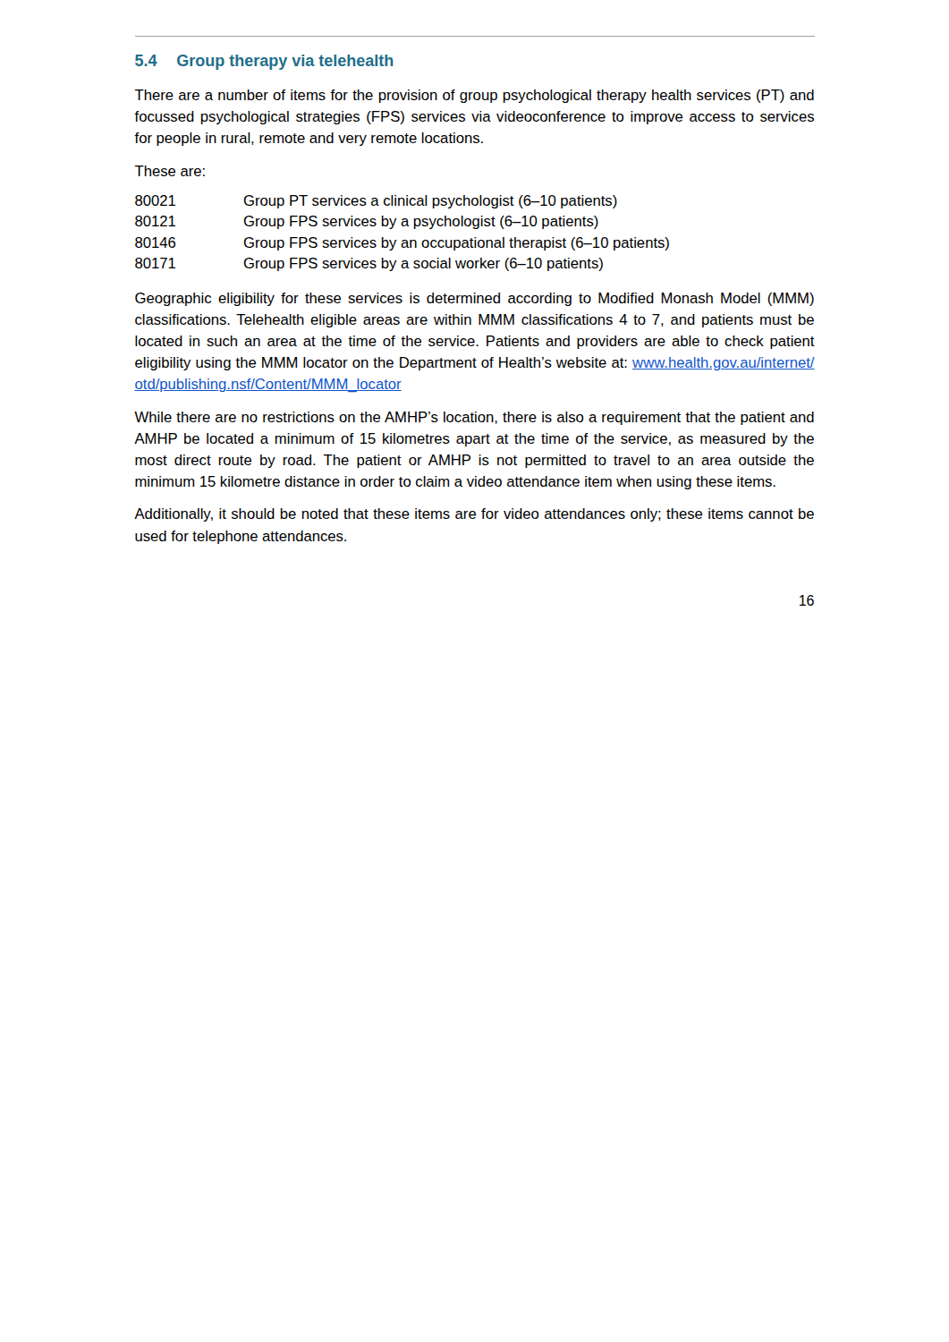5.4 Group therapy via telehealth
There are a number of items for the provision of group psychological therapy health services (PT) and focussed psychological strategies (FPS) services via videoconference to improve access to services for people in rural, remote and very remote locations.
These are:
| 80021 | Group PT services a clinical psychologist (6–10 patients) |
| 80121 | Group FPS services by a psychologist (6–10 patients) |
| 80146 | Group FPS services by an occupational therapist (6–10 patients) |
| 80171 | Group FPS services by a social worker (6–10 patients) |
Geographic eligibility for these services is determined according to Modified Monash Model (MMM) classifications. Telehealth eligible areas are within MMM classifications 4 to 7, and patients must be located in such an area at the time of the service. Patients and providers are able to check patient eligibility using the MMM locator on the Department of Health’s website at: www.health.gov.au/internet/otd/publishing.nsf/Content/MMM_locator
While there are no restrictions on the AMHP’s location, there is also a requirement that the patient and AMHP be located a minimum of 15 kilometres apart at the time of the service, as measured by the most direct route by road. The patient or AMHP is not permitted to travel to an area outside the minimum 15 kilometre distance in order to claim a video attendance item when using these items.
Additionally, it should be noted that these items are for video attendances only; these items cannot be used for telephone attendances.
16